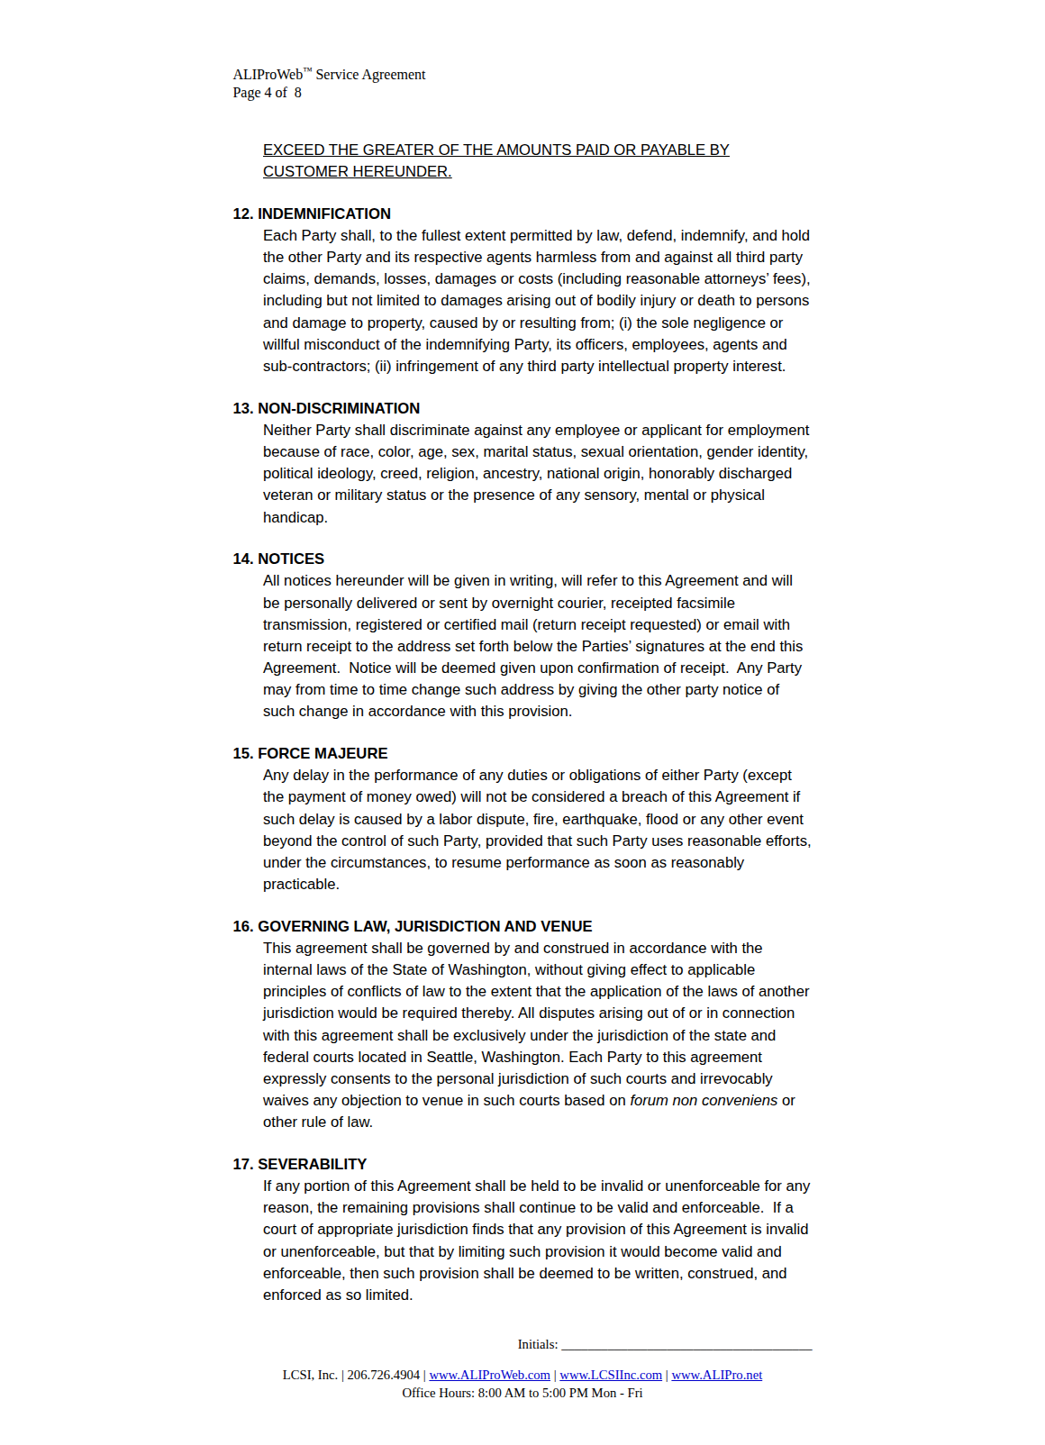ALIProWeb™ Service Agreement
Page 4 of 8
EXCEED THE GREATER OF THE AMOUNTS PAID OR PAYABLE BY CUSTOMER HEREUNDER.
12. INDEMNIFICATION
Each Party shall, to the fullest extent permitted by law, defend, indemnify, and hold the other Party and its respective agents harmless from and against all third party claims, demands, losses, damages or costs (including reasonable attorneys’ fees), including but not limited to damages arising out of bodily injury or death to persons and damage to property, caused by or resulting from; (i) the sole negligence or willful misconduct of the indemnifying Party, its officers, employees, agents and sub-contractors; (ii) infringement of any third party intellectual property interest.
13. NON-DISCRIMINATION
Neither Party shall discriminate against any employee or applicant for employment because of race, color, age, sex, marital status, sexual orientation, gender identity, political ideology, creed, religion, ancestry, national origin, honorably discharged veteran or military status or the presence of any sensory, mental or physical handicap.
14. NOTICES
All notices hereunder will be given in writing, will refer to this Agreement and will be personally delivered or sent by overnight courier, receipted facsimile transmission, registered or certified mail (return receipt requested) or email with return receipt to the address set forth below the Parties’ signatures at the end this Agreement. Notice will be deemed given upon confirmation of receipt. Any Party may from time to time change such address by giving the other party notice of such change in accordance with this provision.
15. FORCE MAJEURE
Any delay in the performance of any duties or obligations of either Party (except the payment of money owed) will not be considered a breach of this Agreement if such delay is caused by a labor dispute, fire, earthquake, flood or any other event beyond the control of such Party, provided that such Party uses reasonable efforts, under the circumstances, to resume performance as soon as reasonably practicable.
16. GOVERNING LAW, JURISDICTION AND VENUE
This agreement shall be governed by and construed in accordance with the internal laws of the State of Washington, without giving effect to applicable principles of conflicts of law to the extent that the application of the laws of another jurisdiction would be required thereby. All disputes arising out of or in connection with this agreement shall be exclusively under the jurisdiction of the state and federal courts located in Seattle, Washington. Each Party to this agreement expressly consents to the personal jurisdiction of such courts and irrevocably waives any objection to venue in such courts based on forum non conveniens or other rule of law.
17. SEVERABILITY
If any portion of this Agreement shall be held to be invalid or unenforceable for any reason, the remaining provisions shall continue to be valid and enforceable. If a court of appropriate jurisdiction finds that any provision of this Agreement is invalid or unenforceable, but that by limiting such provision it would become valid and enforceable, then such provision shall be deemed to be written, construed, and enforced as so limited.
Initials: ______________________________________
LCSI, Inc. | 206.726.4904 | www.ALIProWeb.com | www.LCSIInc.com | www.ALIPro.net
Office Hours: 8:00 AM to 5:00 PM Mon - Fri